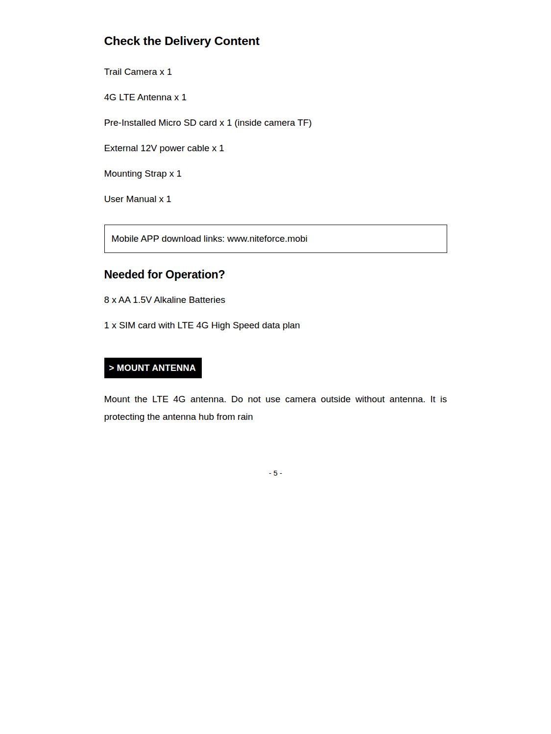Check the Delivery Content
Trail Camera x 1
4G LTE Antenna x 1
Pre-Installed Micro SD card x 1 (inside camera TF)
External 12V power cable x 1
Mounting Strap x 1
User Manual x 1
Mobile APP download links: www.niteforce.mobi
Needed for Operation?
8 x AA 1.5V Alkaline Batteries
1 x SIM card with LTE 4G High Speed data plan
> MOUNT ANTENNA
Mount the LTE 4G antenna. Do not use camera outside without antenna. It is protecting the antenna hub from rain
- 5 -